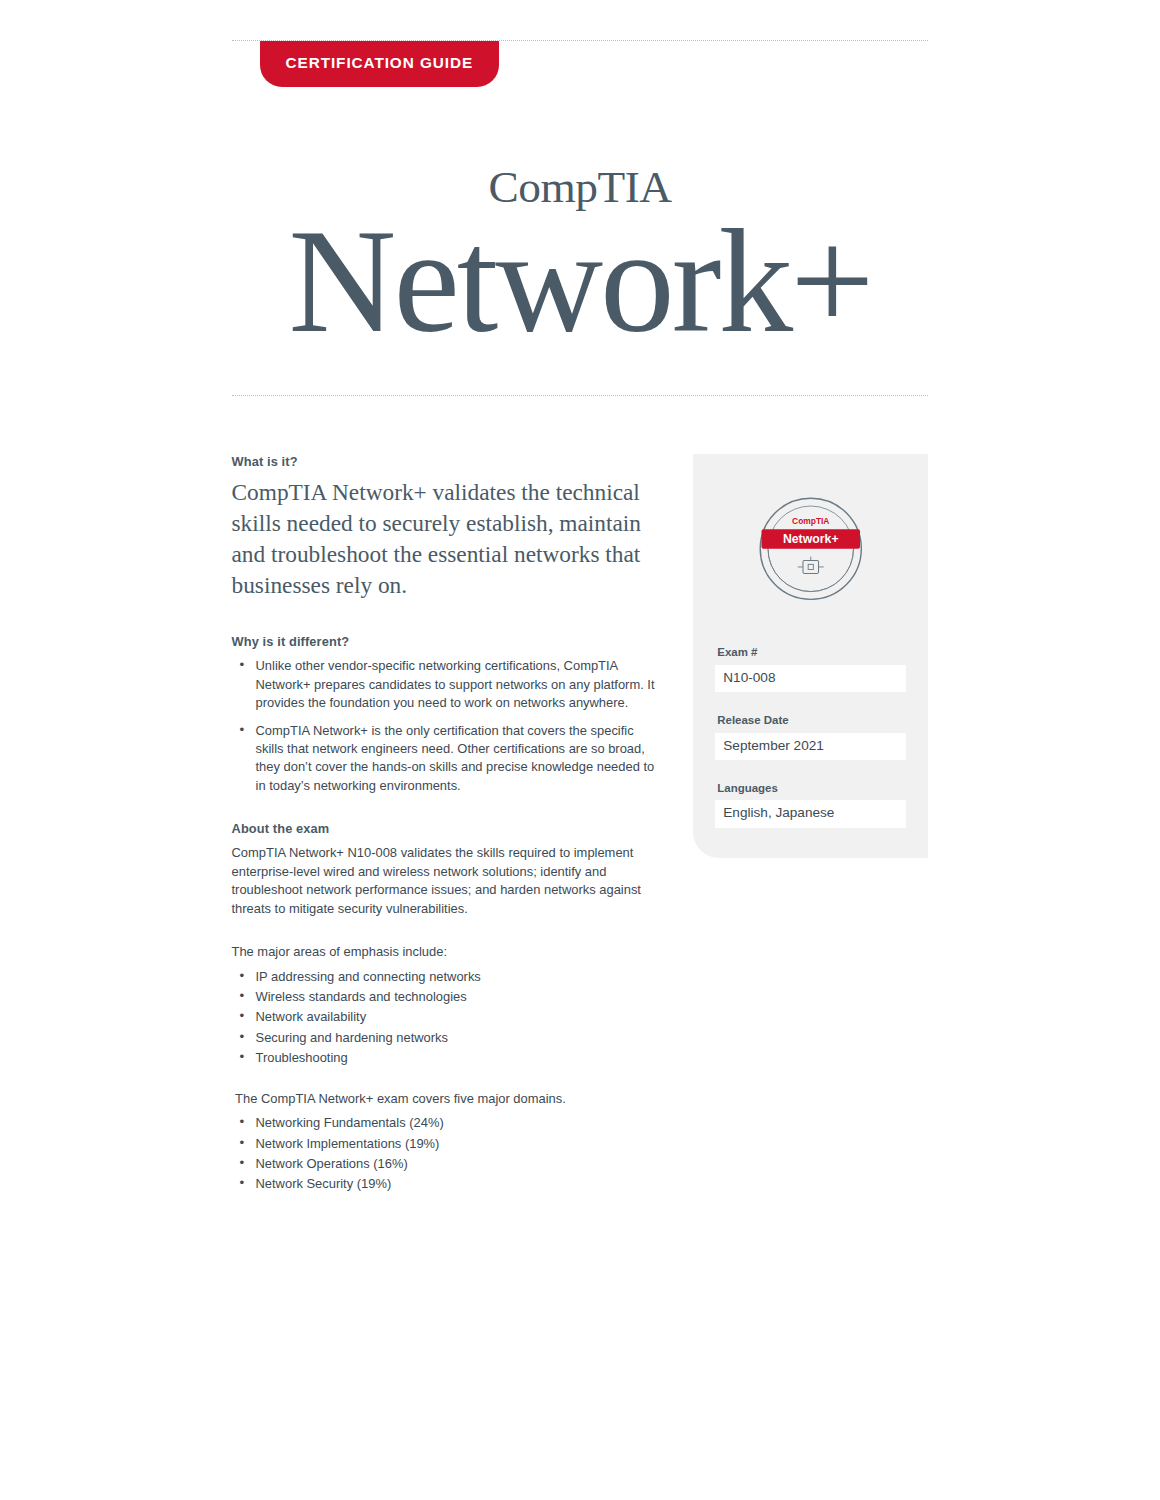CERTIFICATION GUIDE
CompTIA
Network+
What is it?
CompTIA Network+ validates the technical skills needed to securely establish, maintain and troubleshoot the essential networks that businesses rely on.
Why is it different?
Unlike other vendor-specific networking certifications, CompTIA Network+ prepares candidates to support networks on any platform. It provides the foundation you need to work on networks anywhere.
CompTIA Network+ is the only certification that covers the specific skills that network engineers need. Other certifications are so broad, they don’t cover the hands-on skills and precise knowledge needed to in today’s networking environments.
About the exam
CompTIA Network+ N10-008 validates the skills required to implement enterprise-level wired and wireless network solutions; identify and troubleshoot network performance issues; and harden networks against threats to mitigate security vulnerabilities.
The major areas of emphasis include:
IP addressing and connecting networks
Wireless standards and technologies
Network availability
Securing and hardening networks
Troubleshooting
The CompTIA Network+ exam covers five major domains.
Networking Fundamentals (24%)
Network Implementations (19%)
Network Operations (16%)
Network Security (19%)
CompTIA Network+
Exam #
N10-008
Release Date
September 2021
Languages
English, Japanese